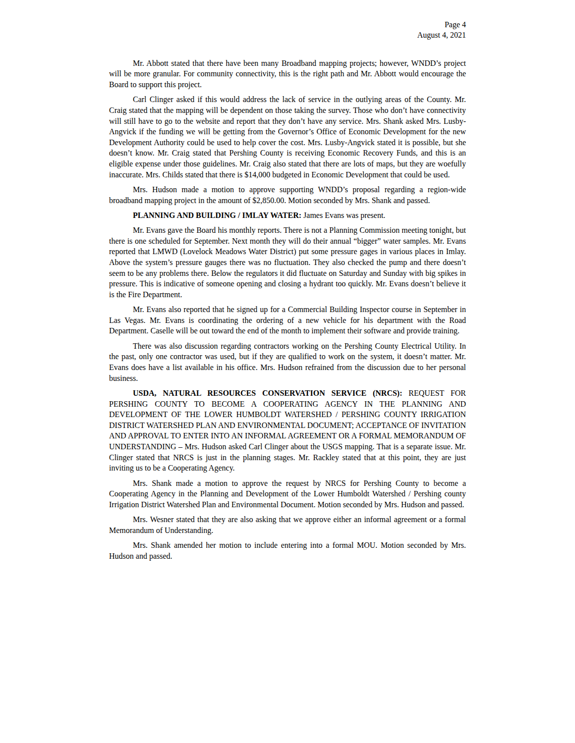Page 4
August 4, 2021
Mr. Abbott stated that there have been many Broadband mapping projects; however, WNDD’s project will be more granular. For community connectivity, this is the right path and Mr. Abbott would encourage the Board to support this project.
Carl Clinger asked if this would address the lack of service in the outlying areas of the County. Mr. Craig stated that the mapping will be dependent on those taking the survey. Those who don’t have connectivity will still have to go to the website and report that they don’t have any service. Mrs. Shank asked Mrs. Lusby-Angvick if the funding we will be getting from the Governor’s Office of Economic Development for the new Development Authority could be used to help cover the cost. Mrs. Lusby-Angvick stated it is possible, but she doesn’t know. Mr. Craig stated that Pershing County is receiving Economic Recovery Funds, and this is an eligible expense under those guidelines. Mr. Craig also stated that there are lots of maps, but they are woefully inaccurate. Mrs. Childs stated that there is $14,000 budgeted in Economic Development that could be used.
Mrs. Hudson made a motion to approve supporting WNDD’s proposal regarding a region-wide broadband mapping project in the amount of $2,850.00. Motion seconded by Mrs. Shank and passed.
PLANNING AND BUILDING / IMLAY WATER: James Evans was present.
Mr. Evans gave the Board his monthly reports. There is not a Planning Commission meeting tonight, but there is one scheduled for September. Next month they will do their annual “bigger” water samples. Mr. Evans reported that LMWD (Lovelock Meadows Water District) put some pressure gages in various places in Imlay. Above the system’s pressure gauges there was no fluctuation. They also checked the pump and there doesn’t seem to be any problems there. Below the regulators it did fluctuate on Saturday and Sunday with big spikes in pressure. This is indicative of someone opening and closing a hydrant too quickly. Mr. Evans doesn’t believe it is the Fire Department.
Mr. Evans also reported that he signed up for a Commercial Building Inspector course in September in Las Vegas. Mr. Evans is coordinating the ordering of a new vehicle for his department with the Road Department. Caselle will be out toward the end of the month to implement their software and provide training.
There was also discussion regarding contractors working on the Pershing County Electrical Utility. In the past, only one contractor was used, but if they are qualified to work on the system, it doesn’t matter. Mr. Evans does have a list available in his office. Mrs. Hudson refrained from the discussion due to her personal business.
USDA, NATURAL RESOURCES CONSERVATION SERVICE (NRCS): REQUEST FOR PERSHING COUNTY TO BECOME A COOPERATING AGENCY IN THE PLANNING AND DEVELOPMENT OF THE LOWER HUMBOLDT WATERSHED / PERSHING COUNTY IRRIGATION DISTRICT WATERSHED PLAN AND ENVIRONMENTAL DOCUMENT; ACCEPTANCE OF INVITATION AND APPROVAL TO ENTER INTO AN INFORMAL AGREEMENT OR A FORMAL MEMORANDUM OF UNDERSTANDING – Mrs. Hudson asked Carl Clinger about the USGS mapping. That is a separate issue. Mr. Clinger stated that NRCS is just in the planning stages. Mr. Rackley stated that at this point, they are just inviting us to be a Cooperating Agency.
Mrs. Shank made a motion to approve the request by NRCS for Pershing County to become a Cooperating Agency in the Planning and Development of the Lower Humboldt Watershed / Pershing county Irrigation District Watershed Plan and Environmental Document. Motion seconded by Mrs. Hudson and passed.
Mrs. Wesner stated that they are also asking that we approve either an informal agreement or a formal Memorandum of Understanding.
Mrs. Shank amended her motion to include entering into a formal MOU. Motion seconded by Mrs. Hudson and passed.